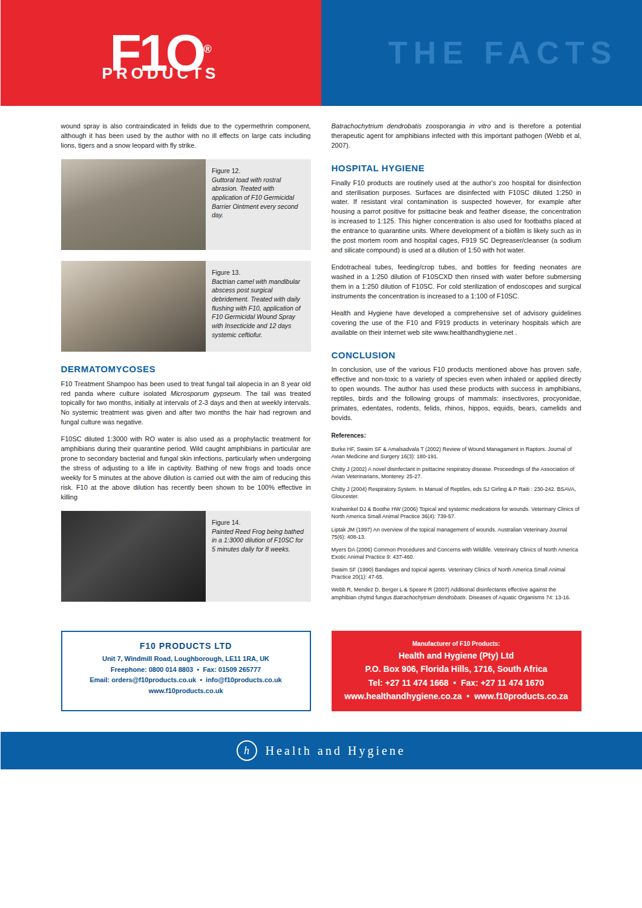F1O®
PRODUCTS
THE FACTS
wound spray is also contraindicated in felids due to the cypermethrin component, although it has been used by the author with no ill effects on large cats including lions, tigers and a snow leopard with fly strike.
Figure 12.
Guttoral toad with rostral abrasion. Treated with application of F10 Germicidal Barrier Ointment every second day.
Figure 13.
Bactrian camel with mandibular abscess post surgical debridement. Treated with daily flushing with F10, application of F10 Germicidal Wound Spray with Insecticide and 12 days systemic ceftiofur.
DERMATOMYCOSES
F10 Treatment Shampoo has been used to treat fungal tail alopecia in an 8 year old red panda where culture isolated Microsporum gypseum. The tail was treated topically for two months, initially at intervals of 2-3 days and then at weekly intervals. No systemic treatment was given and after two months the hair had regrown and fungal culture was negative.
F10SC diluted 1:3000 with RO water is also used as a prophylactic treatment for amphibians during their quarantine period. Wild caught amphibians in particular are prone to secondary bacterial and fungal skin infections, particularly when undergoing the stress of adjusting to a life in captivity. Bathing of new frogs and toads once weekly for 5 minutes at the above dilution is carried out with the aim of reducing this risk. F10 at the above dilution has recently been shown to be 100% effective in killing
Figure 14.
Painted Reed Frog being bathed in a 1:3000 dilution of F10SC for 5 minutes daily for 8 weeks.
Batrachochytrium dendrobatis zoosporangia in vitro and is therefore a potential therapeutic agent for amphibians infected with this important pathogen (Webb et al, 2007).
HOSPITAL HYGIENE
Finally F10 products are routinely used at the author's zoo hospital for disinfection and sterilisation purposes. Surfaces are disinfected with F10SC diluted 1:250 in water. If resistant viral contamination is suspected however, for example after housing a parrot positive for psittacine beak and feather disease, the concentration is increased to 1:125. This higher concentration is also used for footbaths placed at the entrance to quarantine units. Where development of a biofilm is likely such as in the post mortem room and hospital cages, F919 SC Degreaser/cleanser (a sodium and silicate compound) is used at a dilution of 1:50 with hot water.
Endotracheal tubes, feeding/crop tubes, and bottles for feeding neonates are washed in a 1:250 dilution of F10SCXD then rinsed with water before submersing them in a 1:250 dilution of F10SC. For cold sterilization of endoscopes and surgical instruments the concentration is increased to a 1:100 of F10SC.
Health and Hygiene have developed a comprehensive set of advisory guidelines covering the use of the F10 and F919 products in veterinary hospitals which are available on their internet web site www.healthandhygiene.net .
CONCLUSION
In conclusion, use of the various F10 products mentioned above has proven safe, effective and non-toxic to a variety of species even when inhaled or applied directly to open wounds. The author has used these products with success in amphibians, reptiles, birds and the following groups of mammals: insectivores, procyonidae, primates, edentates, rodents, felids, rhinos, hippos, equids, bears, camelids and bovids.
References:
Burke HF, Swaim SF & Amalsadvala T (2002) Review of Wound Managament in Raptors. Journal of Avian Medicine and Surgery 16(3): 180-191.
Chitty J (2002) A novel disinfectant in psittacine respiratoy disease. Proceedings of the Association of Avian Veterinarians, Monterey. 25-27.
Chitty J (2004) Respiratory System. In Manual of Reptiles, eds SJ Girling & P Raiti : 230-242. BSAVA, Gloucester.
Krahwinkel DJ & Boothe HW (2006) Topical and systemic medications for wounds. Veterinary Clinics of North America Small Animal Practice 36(4): 739-57.
Liptak JM (1997) An overview of the topical management of wounds. Australian Veterinary Journal 75(6): 408-13.
Myers DA (2006) Common Procedures and Concerns with Wildlife. Veterinary Clinics of North America Exotic Animal Practice 9: 437-460.
Swaim SF (1990) Bandages and topical agents. Veterinary Clinics of North America Small Animal Practice 20(1): 47-65.
Webb R, Mendez D, Berger L & Speare R (2007) Additional disinfectants effective against the amphibian chytrid fungus Batrachochytrium dendrobatis. Diseases of Aquatic Organisms 74: 13-16.
F10 PRODUCTS LTD
Unit 7, Windmill Road, Loughborough, LE11 1RA, UK
Freephone: 0800 014 8803 • Fax: 01509 265777
Email: orders@f10products.co.uk • info@f10products.co.uk
www.f10products.co.uk
Manufacturer of F10 Products:
Health and Hygiene (Pty) Ltd
P.O. Box 906, Florida Hills, 1716, South Africa
Tel: +27 11 474 1668 • Fax: +27 11 474 1670
www.healthandhygiene.co.za • www.f10products.co.za
h
Health and Hygiene